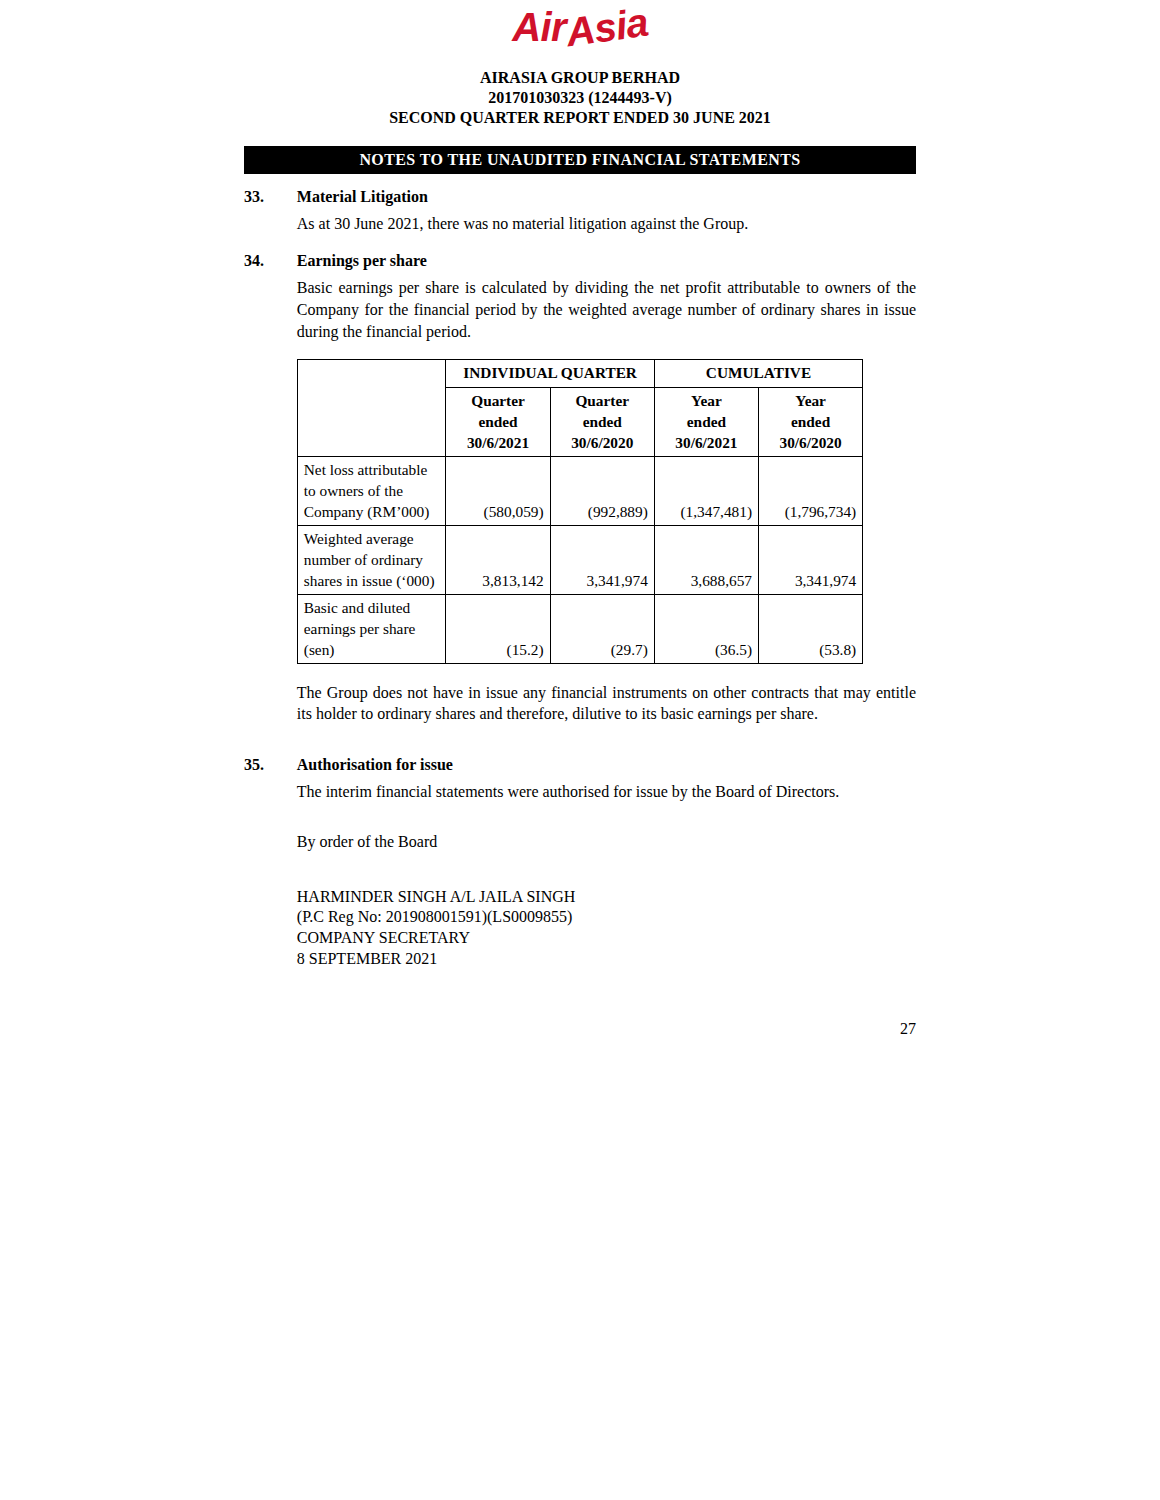AirAsia
AIRASIA GROUP BERHAD
201701030323 (1244493-V)
SECOND QUARTER REPORT ENDED 30 JUNE 2021
NOTES TO THE UNAUDITED FINANCIAL STATEMENTS
33.
Material Litigation
As at 30 June 2021, there was no material litigation against the Group.
34.
Earnings per share
Basic earnings per share is calculated by dividing the net profit attributable to owners of the Company for the financial period by the weighted average number of ordinary shares in issue during the financial period.
| | INDIVIDUAL QUARTER | CUMULATIVE |
| Quarter ended 30/6/2021 | Quarter ended 30/6/2020 | Year ended 30/6/2021 | Year ended 30/6/2020 |
| Net loss attributable to owners of the Company (RM’000) | (580,059) | (992,889) | (1,347,481) | (1,796,734) |
| Weighted average number of ordinary shares in issue (‘000) | 3,813,142 | 3,341,974 | 3,688,657 | 3,341,974 |
| Basic and diluted earnings per share (sen) | (15.2) | (29.7) | (36.5) | (53.8) |
The Group does not have in issue any financial instruments on other contracts that may entitle its holder to ordinary shares and therefore, dilutive to its basic earnings per share.
35.
Authorisation for issue
The interim financial statements were authorised for issue by the Board of Directors.
By order of the Board
HARMINDER SINGH A/L JAILA SINGH
(P.C Reg No: 201908001591)(LS0009855)
COMPANY SECRETARY
8 SEPTEMBER 2021
27